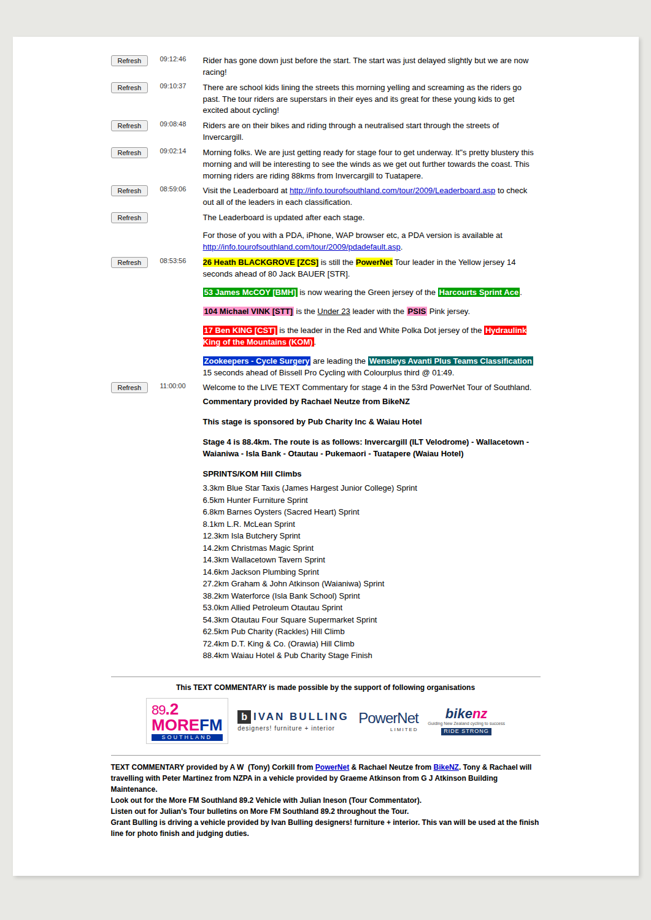| Refresh | 09:12:46 | Rider has gone down just before the start. The start was just delayed slightly but we are now racing! |
| Refresh | 09:10:37 | There are school kids lining the streets this morning yelling and screaming as the riders go past. The tour riders are superstars in their eyes and its great for these young kids to get excited about cycling! |
| Refresh | 09:08:48 | Riders are on their bikes and riding through a neutralised start through the streets of Invercargill. |
| Refresh | 09:02:14 | Morning folks. We are just getting ready for stage four to get underway. It''s pretty blustery this morning and will be interesting to see the winds as we get out further towards the coast. This morning riders are riding 88kms from Invercargill to Tuatapere. |
| Refresh | 08:59:06 | Visit the Leaderboard at http://info.tourofsouthland.com/tour/2009/Leaderboard.asp to check out all of the leaders in each classification. |
| Refresh | | The Leaderboard is updated after each stage. For those of you with a PDA, iPhone, WAP browser etc, a PDA version is available at http://info.tourofsouthland.com/tour/2009/pdadefault.asp . |
| Refresh | 08:53:56 | 26 Heath BLACKGROVE [ZCS] is still the PowerNet Tour leader in the Yellow jersey 14 seconds ahead of 80 Jack BAUER [STR]. 53 James McCOY [BMH] is now wearing the Green jersey of the Harcourts Sprint Ace . 104 Michael VINK [STT] is the Under 23 leader with the PSIS Pink jersey. 17 Ben KING [CST] is the leader in the Red and White Polka Dot jersey of the Hydraulink King of the Mountains (KOM) . Zookeepers - Cycle Surgery are leading the Wensleys Avanti Plus Teams Classification 15 seconds ahead of Bissell Pro Cycling with Colourplus third @ 01:49. |
| Refresh | 11:00:00 | Welcome to the LIVE TEXT Commentary for stage 4 in the 53rd PowerNet Tour of Southland. Commentary provided by Rachael Neutze from BikeNZ This stage is sponsored by Pub Charity Inc & Waiau Hotel Stage 4 is 88.4km. The route is as follows: Invercargill (ILT Velodrome) - Wallacetown - Waianiwa - Isla Bank - Otautau - Pukemaori - Tuatapere (Waiau Hotel) SPRINTS/KOM Hill Climbs 3.3km Blue Star Taxis (James Hargest Junior College) Sprint 6.5km Hunter Furniture Sprint 6.8km Barnes Oysters (Sacred Heart) Sprint 8.1km L.R. McLean Sprint 12.3km Isla Butchery Sprint 14.2km Christmas Magic Sprint 14.3km Wallacetown Tavern Sprint 14.6km Jackson Plumbing Sprint 27.2km Graham & John Atkinson (Waianiwa) Sprint 38.2km Waterforce (Isla Bank School) Sprint 53.0km Allied Petroleum Otautau Sprint 54.3km Otautau Four Square Supermarket Sprint 62.5km Pub Charity (Rackles) Hill Climb 72.4km D.T. King & Co. (Orawia) Hill Climb 88.4km Waiau Hotel & Pub Charity Stage Finish |
This TEXT COMMENTARY is made possible by the support of following organisations
89.2
MORE FM SOUTHLAND bIVAN BULLING
designers! furniture + interior
PowerNet LIMITED bikenz
Guiding New Zealand cycling to success
RIDE STRONG
TEXT COMMENTARY provided by A W (Tony) Corkill from PowerNet & Rachael Neutze from BikeNZ. Tony & Rachael will travelling with Peter Martinez from NZPA in a vehicle provided by Graeme Atkinson from G J Atkinson Building Maintenance.
Look out for the More FM Southland 89.2 Vehicle with Julian Ineson (Tour Commentator).
Listen out for Julian's Tour bulletins on More FM Southland 89.2 throughout the Tour.
Grant Bulling is driving a vehicle provided by Ivan Bulling designers! furniture + interior. This van will be used at the finish line for photo finish and judging duties.